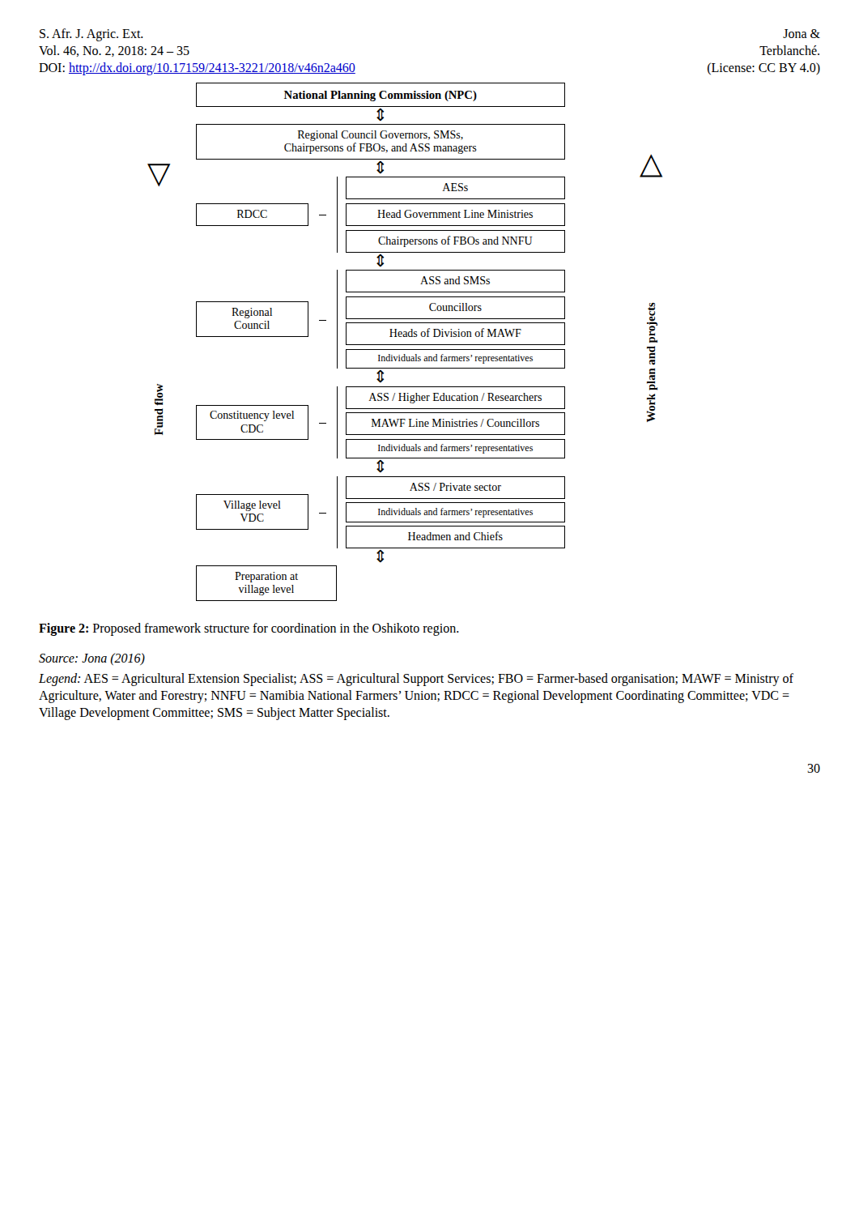S. Afr. J. Agric. Ext.
Vol. 46, No. 2, 2018: 24 – 35
DOI: http://dx.doi.org/10.17159/2413-3221/2018/v46n2a460
Jona &
Terblanché.
(License: CC BY 4.0)
| | National Planning Commission (NPC) | |
| | ⇕ | |
| | Regional Council Governors, SMSs, Chairpersons of FBOs, and ASS managers | △ |
| ▽ | ⇕ |
| RDCC | | AESs Head Government Line Ministries Chairpersons of FBOs and NNFU | Work plan and projects |
| Fund flow | ⇕ |
| Regional Council | | ASS and SMSs Councillors Heads of Division of MAWF Individuals and farmers’ representatives |
| ⇕ |
| Constituency level CDC | | ASS / Higher Education / Researchers MAWF Line Ministries / Councillors Individuals and farmers’ representatives |
| ⇕ |
| Village level VDC | | ASS / Private sector Individuals and farmers’ representatives Headmen and Chiefs |
| ⇕ |
| | Preparation at village level | | |
Figure 2: Proposed framework structure for coordination in the Oshikoto region.
Source: Jona (2016)
Legend: AES = Agricultural Extension Specialist; ASS = Agricultural Support Services; FBO = Farmer-based organisation; MAWF = Ministry of Agriculture, Water and Forestry; NNFU = Namibia National Farmers’ Union; RDCC = Regional Development Coordinating Committee; VDC = Village Development Committee; SMS = Subject Matter Specialist.
30